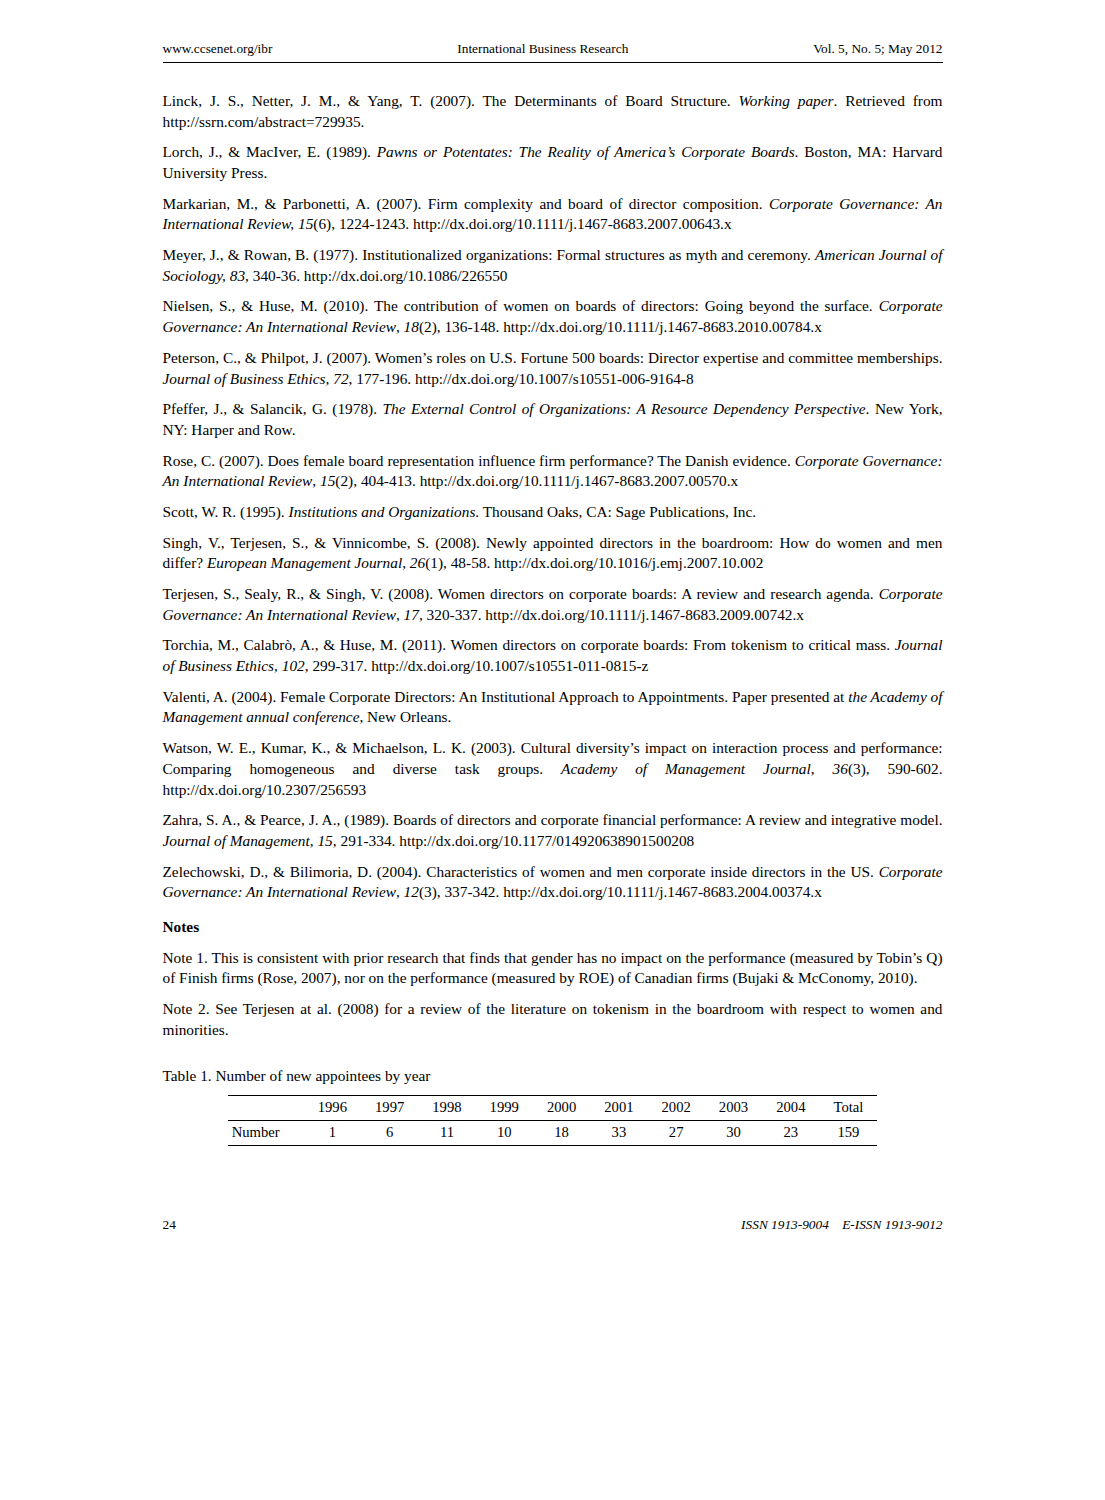www.ccsenet.org/ibr
International Business Research
Vol. 5, No. 5; May 2012
Linck, J. S., Netter, J. M., & Yang, T. (2007). The Determinants of Board Structure. Working paper. Retrieved from http://ssrn.com/abstract=729935.
Lorch, J., & MacIver, E. (1989). Pawns or Potentates: The Reality of America’s Corporate Boards. Boston, MA: Harvard University Press.
Markarian, M., & Parbonetti, A. (2007). Firm complexity and board of director composition. Corporate Governance: An International Review, 15(6), 1224-1243. http://dx.doi.org/10.1111/j.1467-8683.2007.00643.x
Meyer, J., & Rowan, B. (1977). Institutionalized organizations: Formal structures as myth and ceremony. American Journal of Sociology, 83, 340-36. http://dx.doi.org/10.1086/226550
Nielsen, S., & Huse, M. (2010). The contribution of women on boards of directors: Going beyond the surface. Corporate Governance: An International Review, 18(2), 136-148. http://dx.doi.org/10.1111/j.1467-8683.2010.00784.x
Peterson, C., & Philpot, J. (2007). Women’s roles on U.S. Fortune 500 boards: Director expertise and committee memberships. Journal of Business Ethics, 72, 177-196. http://dx.doi.org/10.1007/s10551-006-9164-8
Pfeffer, J., & Salancik, G. (1978). The External Control of Organizations: A Resource Dependency Perspective. New York, NY: Harper and Row.
Rose, C. (2007). Does female board representation influence firm performance? The Danish evidence. Corporate Governance: An International Review, 15(2), 404-413. http://dx.doi.org/10.1111/j.1467-8683.2007.00570.x
Scott, W. R. (1995). Institutions and Organizations. Thousand Oaks, CA: Sage Publications, Inc.
Singh, V., Terjesen, S., & Vinnicombe, S. (2008). Newly appointed directors in the boardroom: How do women and men differ? European Management Journal, 26(1), 48-58. http://dx.doi.org/10.1016/j.emj.2007.10.002
Terjesen, S., Sealy, R., & Singh, V. (2008). Women directors on corporate boards: A review and research agenda. Corporate Governance: An International Review, 17, 320-337. http://dx.doi.org/10.1111/j.1467-8683.2009.00742.x
Torchia, M., Calabrò, A., & Huse, M. (2011). Women directors on corporate boards: From tokenism to critical mass. Journal of Business Ethics, 102, 299-317. http://dx.doi.org/10.1007/s10551-011-0815-z
Valenti, A. (2004). Female Corporate Directors: An Institutional Approach to Appointments. Paper presented at the Academy of Management annual conference, New Orleans.
Watson, W. E., Kumar, K., & Michaelson, L. K. (2003). Cultural diversity’s impact on interaction process and performance: Comparing homogeneous and diverse task groups. Academy of Management Journal, 36(3), 590-602. http://dx.doi.org/10.2307/256593
Zahra, S. A., & Pearce, J. A., (1989). Boards of directors and corporate financial performance: A review and integrative model. Journal of Management, 15, 291-334. http://dx.doi.org/10.1177/014920638901500208
Zelechowski, D., & Bilimoria, D. (2004). Characteristics of women and men corporate inside directors in the US. Corporate Governance: An International Review, 12(3), 337-342. http://dx.doi.org/10.1111/j.1467-8683.2004.00374.x
Notes
Note 1. This is consistent with prior research that finds that gender has no impact on the performance (measured by Tobin’s Q) of Finish firms (Rose, 2007), nor on the performance (measured by ROE) of Canadian firms (Bujaki & McConomy, 2010).
Note 2. See Terjesen at al. (2008) for a review of the literature on tokenism in the boardroom with respect to women and minorities.
Table 1. Number of new appointees by year
| | 1996 | 1997 | 1998 | 1999 | 2000 | 2001 | 2002 | 2003 | 2004 | Total |
| --- | --- | --- | --- | --- | --- | --- | --- | --- | --- | --- |
| Number | 1 | 6 | 11 | 10 | 18 | 33 | 27 | 30 | 23 | 159 |
24
ISSN 1913-9004 E-ISSN 1913-9012